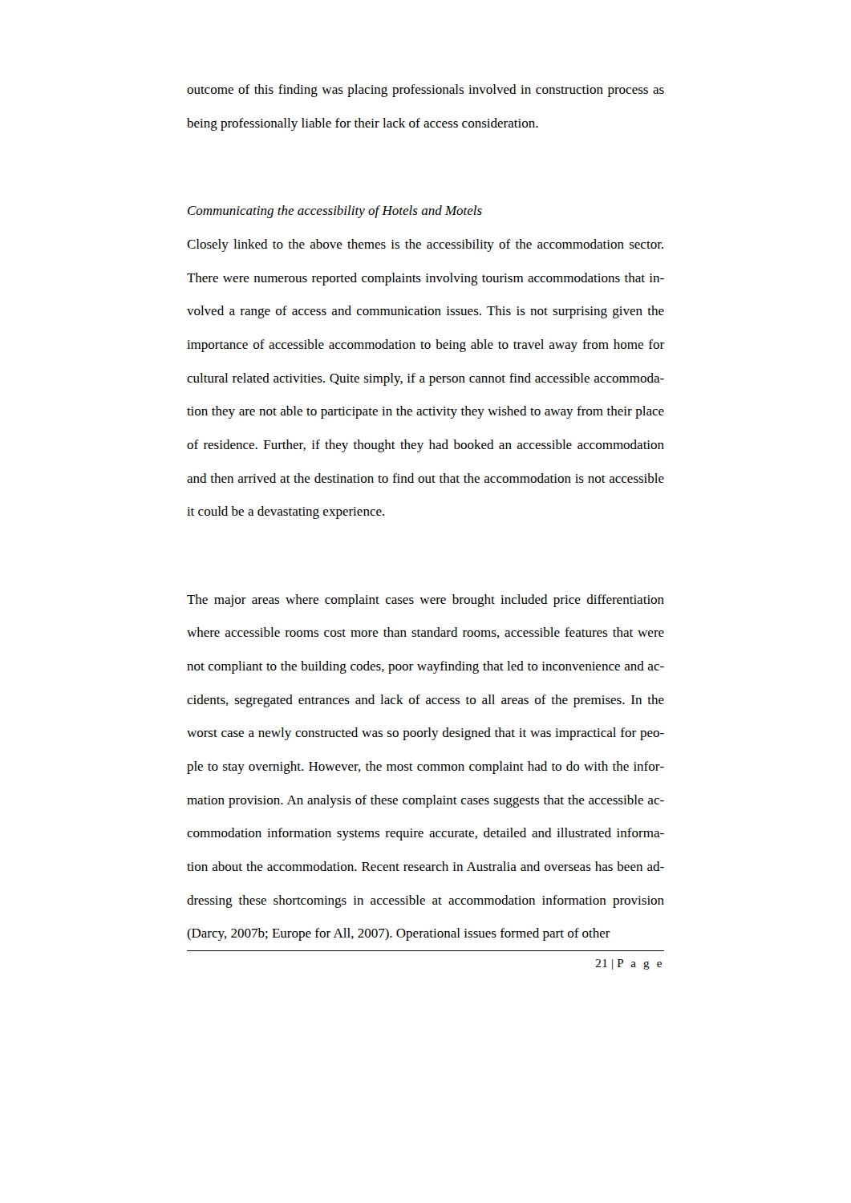outcome of this finding was placing professionals involved in construction process as being professionally liable for their lack of access consideration.
Communicating the accessibility of Hotels and Motels
Closely linked to the above themes is the accessibility of the accommodation sector. There were numerous reported complaints involving tourism accommodations that involved a range of access and communication issues. This is not surprising given the importance of accessible accommodation to being able to travel away from home for cultural related activities. Quite simply, if a person cannot find accessible accommodation they are not able to participate in the activity they wished to away from their place of residence. Further, if they thought they had booked an accessible accommodation and then arrived at the destination to find out that the accommodation is not accessible it could be a devastating experience.
The major areas where complaint cases were brought included price differentiation where accessible rooms cost more than standard rooms, accessible features that were not compliant to the building codes, poor wayfinding that led to inconvenience and accidents, segregated entrances and lack of access to all areas of the premises. In the worst case a newly constructed was so poorly designed that it was impractical for people to stay overnight. However, the most common complaint had to do with the information provision. An analysis of these complaint cases suggests that the accessible accommodation information systems require accurate, detailed and illustrated information about the accommodation. Recent research in Australia and overseas has been addressing these shortcomings in accessible at accommodation information provision (Darcy, 2007b; Europe for All, 2007). Operational issues formed part of other
21 | P a g e